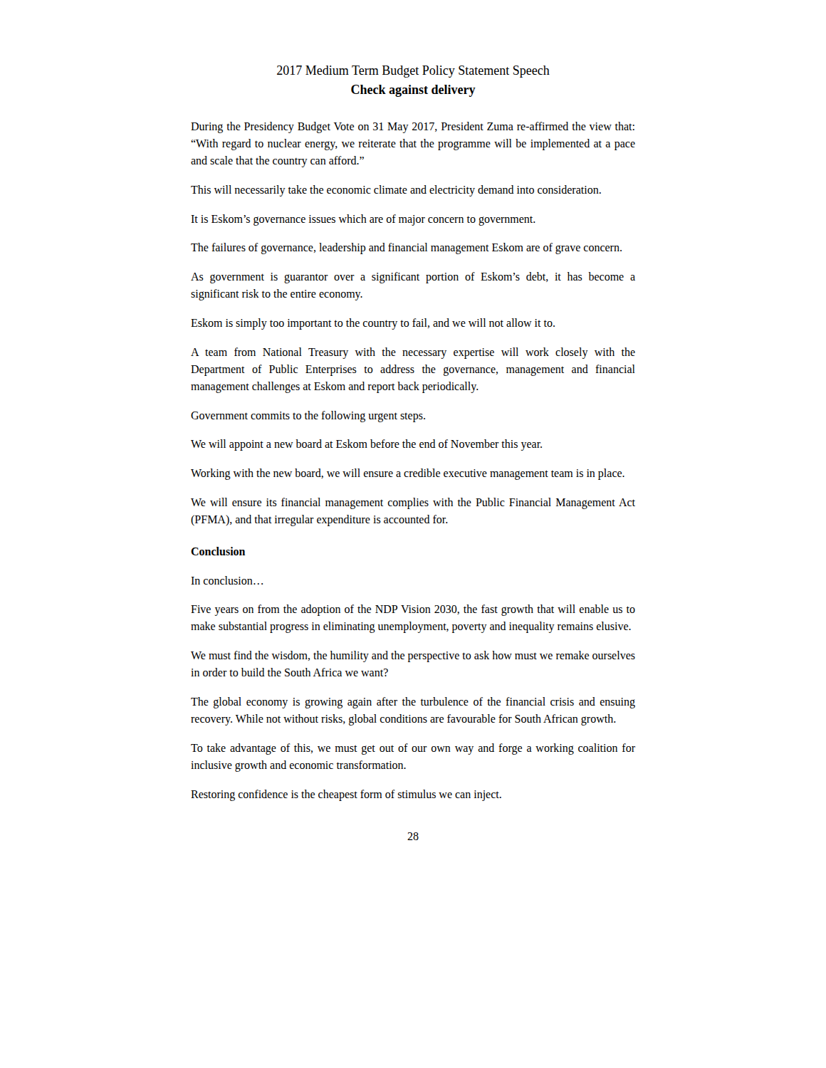2017 Medium Term Budget Policy Statement Speech Check against delivery
During the Presidency Budget Vote on 31 May 2017, President Zuma re-affirmed the view that: “With regard to nuclear energy, we reiterate that the programme will be implemented at a pace and scale that the country can afford.”
This will necessarily take the economic climate and electricity demand into consideration.
It is Eskom’s governance issues which are of major concern to government.
The failures of governance, leadership and financial management Eskom are of grave concern.
As government is guarantor over a significant portion of Eskom’s debt, it has become a significant risk to the entire economy.
Eskom is simply too important to the country to fail, and we will not allow it to.
A team from National Treasury with the necessary expertise will work closely with the Department of Public Enterprises to address the governance, management and financial management challenges at Eskom and report back periodically.
Government commits to the following urgent steps.
We will appoint a new board at Eskom before the end of November this year.
Working with the new board, we will ensure a credible executive management team is in place.
We will ensure its financial management complies with the Public Financial Management Act (PFMA), and that irregular expenditure is accounted for.
Conclusion
In conclusion…
Five years on from the adoption of the NDP Vision 2030, the fast growth that will enable us to make substantial progress in eliminating unemployment, poverty and inequality remains elusive.
We must find the wisdom, the humility and the perspective to ask how must we remake ourselves in order to build the South Africa we want?
The global economy is growing again after the turbulence of the financial crisis and ensuing recovery. While not without risks, global conditions are favourable for South African growth.
To take advantage of this, we must get out of our own way and forge a working coalition for inclusive growth and economic transformation.
Restoring confidence is the cheapest form of stimulus we can inject.
28